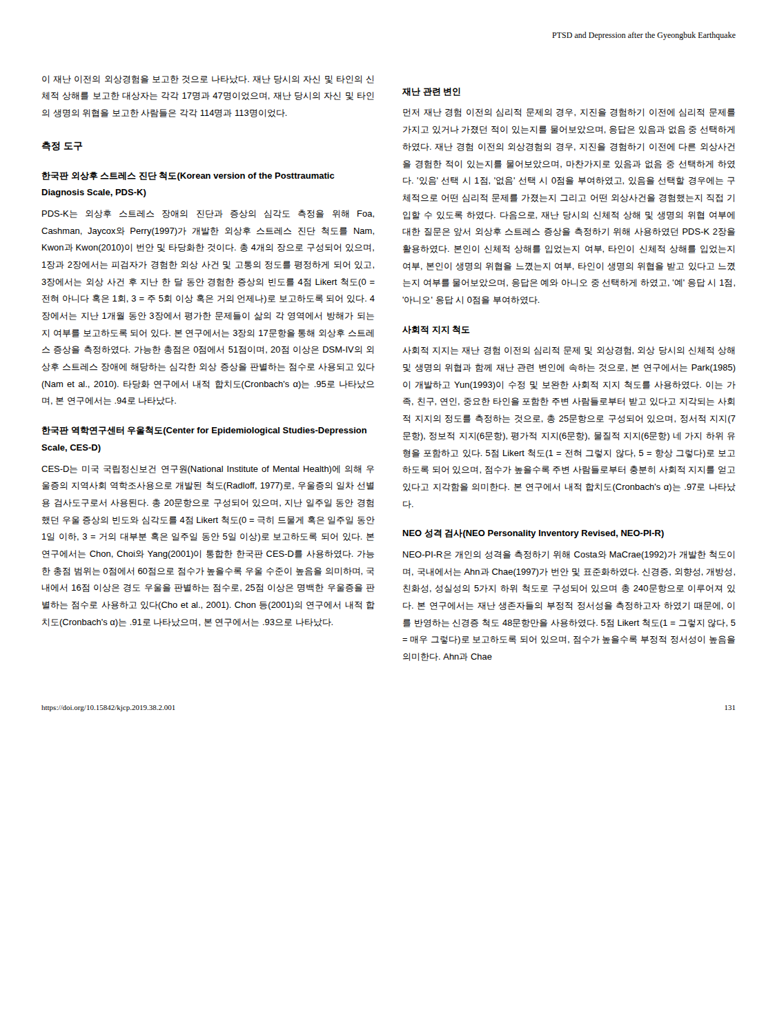PTSD and Depression after the Gyeongbuk Earthquake
이 재난 이전의 외상경험을 보고한 것으로 나타났다. 재난 당시의 자신 및 타인의 신체적 상해를 보고한 대상자는 각각 17명과 47명이었으며, 재난 당시의 자신 및 타인의 생명의 위협을 보고한 사람들은 각각 114명과 113명이었다.
측정 도구
한국판 외상후 스트레스 진단 척도(Korean version of the Posttraumatic Diagnosis Scale, PDS-K)
PDS-K는 외상후 스트레스 장애의 진단과 증상의 심각도 측정을 위해 Foa, Cashman, Jaycox와 Perry(1997)가 개발한 외상후 스트레스 진단 척도를 Nam, Kwon과 Kwon(2010)이 번안 및 타당화한 것이다. 총 4개의 장으로 구성되어 있으며, 1장과 2장에서는 피검자가 경험한 외상 사건 및 고통의 정도를 평정하게 되어 있고, 3장에서는 외상 사건 후 지난 한 달 동안 경험한 증상의 빈도를 4점 Likert 척도(0 = 전혀 아니다 혹은 1회, 3 = 주 5회 이상 혹은 거의 언제나)로 보고하도록 되어 있다. 4장에서는 지난 1개월 동안 3장에서 평가한 문제들이 삶의 각 영역에서 방해가 되는지 여부를 보고하도록 되어 있다. 본 연구에서는 3장의 17문항을 통해 외상후 스트레스 증상을 측정하였다. 가능한 총점은 0점에서 51점이며, 20점 이상은 DSM-IV의 외상후 스트레스 장애에 해당하는 심각한 외상 증상을 판별하는 점수로 사용되고 있다(Nam et al., 2010). 타당화 연구에서 내적 합치도(Cronbach's α)는 .95로 나타났으며, 본 연구에서는 .94로 나타났다.
한국판 역학연구센터 우울척도(Center for Epidemiological Studies-Depression Scale, CES-D)
CES-D는 미국 국립정신보건 연구원(National Institute of Mental Health)에 의해 우울증의 지역사회 역학조사용으로 개발된 척도(Radloff, 1977)로, 우울증의 일차 선별용 검사도구로서 사용된다. 총 20문항으로 구성되어 있으며, 지난 일주일 동안 경험했던 우울 증상의 빈도와 심각도를 4점 Likert 척도(0 = 극히 드물게 혹은 일주일 동안 1일 이하, 3 = 거의 대부분 혹은 일주일 동안 5일 이상)로 보고하도록 되어 있다. 본 연구에서는 Chon, Choi와 Yang(2001)이 통합한 한국판 CES-D를 사용하였다. 가능한 총점 범위는 0점에서 60점으로 점수가 높을수록 우울 수준이 높음을 의미하며, 국내에서 16점 이상은 경도 우울을 판별하는 점수로, 25점 이상은 명백한 우울증을 판별하는 점수로 사용하고 있다(Cho et al., 2001). Chon 등(2001)의 연구에서 내적 합치도(Cronbach's α)는 .91로 나타났으며, 본 연구에서는 .93으로 나타났다.
재난 관련 변인
먼저 재난 경험 이전의 심리적 문제의 경우, 지진을 경험하기 이전에 심리적 문제를 가지고 있거나 가졌던 적이 있는지를 물어보았으며, 응답은 있음과 없음 중 선택하게 하였다. 재난 경험 이전의 외상경험의 경우, 지진을 경험하기 이전에 다른 외상사건을 경험한 적이 있는지를 물어보았으며, 마찬가지로 있음과 없음 중 선택하게 하였다. '있음' 선택 시 1점, '없음' 선택 시 0점을 부여하였고, 있음을 선택할 경우에는 구체적으로 어떤 심리적 문제를 가졌는지 그리고 어떤 외상사건을 경험했는지 직접 기입할 수 있도록 하였다. 다음으로, 재난 당시의 신체적 상해 및 생명의 위협 여부에 대한 질문은 앞서 외상후 스트레스 증상을 측정하기 위해 사용하였던 PDS-K 2장을 활용하였다. 본인이 신체적 상해를 입었는지 여부, 타인이 신체적 상해를 입었는지 여부, 본인이 생명의 위협을 느꼈는지 여부, 타인이 생명의 위협을 받고 있다고 느꼈는지 여부를 물어보았으며, 응답은 예와 아니오 중 선택하게 하였고, '예' 응답 시 1점, '아니오' 응답 시 0점을 부여하였다.
사회적 지지 척도
사회적 지지는 재난 경험 이전의 심리적 문제 및 외상경험, 외상 당시의 신체적 상해 및 생명의 위협과 함께 재난 관련 변인에 속하는 것으로, 본 연구에서는 Park(1985)이 개발하고 Yun(1993)이 수정 및 보완한 사회적 지지 척도를 사용하였다. 이는 가족, 친구, 연인, 중요한 타인을 포함한 주변 사람들로부터 받고 있다고 지각되는 사회적 지지의 정도를 측정하는 것으로, 총 25문항으로 구성되어 있으며, 정서적 지지(7문항), 정보적 지지(6문항), 평가적 지지(6문항), 물질적 지지(6문항) 네 가지 하위 유형을 포함하고 있다. 5점 Likert 척도(1 = 전혀 그렇지 않다, 5 = 항상 그렇다)로 보고하도록 되어 있으며, 점수가 높을수록 주변 사람들로부터 충분히 사회적 지지를 얻고 있다고 지각함을 의미한다. 본 연구에서 내적 합치도(Cronbach's α)는 .97로 나타났다.
NEO 성격 검사(NEO Personality Inventory Revised, NEO-PI-R)
NEO-PI-R은 개인의 성격을 측정하기 위해 Costa와 MaCrae(1992)가 개발한 척도이며, 국내에서는 Ahn과 Chae(1997)가 번안 및 표준화하였다. 신경증, 외향성, 개방성, 친화성, 성실성의 5가지 하위 척도로 구성되어 있으며 총 240문항으로 이루어져 있다. 본 연구에서는 재난 생존자들의 부정적 정서성을 측정하고자 하였기 때문에, 이를 반영하는 신경증 척도 48문항만을 사용하였다. 5점 Likert 척도(1 = 그렇지 않다, 5 = 매우 그렇다)로 보고하도록 되어 있으며, 점수가 높을수록 부정적 정서성이 높음을 의미한다. Ahn과 Chae
https://doi.org/10.15842/kjcp.2019.38.2.001 131